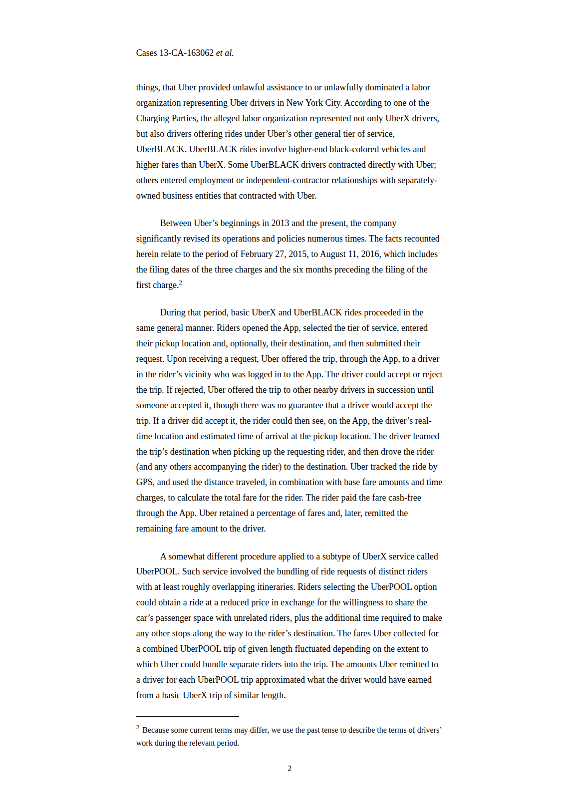Cases 13-CA-163062 et al.
things, that Uber provided unlawful assistance to or unlawfully dominated a labor organization representing Uber drivers in New York City. According to one of the Charging Parties, the alleged labor organization represented not only UberX drivers, but also drivers offering rides under Uber’s other general tier of service, UberBLACK. UberBLACK rides involve higher-end black-colored vehicles and higher fares than UberX. Some UberBLACK drivers contracted directly with Uber; others entered employment or independent-contractor relationships with separately-owned business entities that contracted with Uber.
Between Uber’s beginnings in 2013 and the present, the company significantly revised its operations and policies numerous times. The facts recounted herein relate to the period of February 27, 2015, to August 11, 2016, which includes the filing dates of the three charges and the six months preceding the filing of the first charge.2
During that period, basic UberX and UberBLACK rides proceeded in the same general manner. Riders opened the App, selected the tier of service, entered their pickup location and, optionally, their destination, and then submitted their request. Upon receiving a request, Uber offered the trip, through the App, to a driver in the rider’s vicinity who was logged in to the App. The driver could accept or reject the trip. If rejected, Uber offered the trip to other nearby drivers in succession until someone accepted it, though there was no guarantee that a driver would accept the trip. If a driver did accept it, the rider could then see, on the App, the driver’s real-time location and estimated time of arrival at the pickup location. The driver learned the trip’s destination when picking up the requesting rider, and then drove the rider (and any others accompanying the rider) to the destination. Uber tracked the ride by GPS, and used the distance traveled, in combination with base fare amounts and time charges, to calculate the total fare for the rider. The rider paid the fare cash-free through the App. Uber retained a percentage of fares and, later, remitted the remaining fare amount to the driver.
A somewhat different procedure applied to a subtype of UberX service called UberPOOL. Such service involved the bundling of ride requests of distinct riders with at least roughly overlapping itineraries. Riders selecting the UberPOOL option could obtain a ride at a reduced price in exchange for the willingness to share the car’s passenger space with unrelated riders, plus the additional time required to make any other stops along the way to the rider’s destination. The fares Uber collected for a combined UberPOOL trip of given length fluctuated depending on the extent to which Uber could bundle separate riders into the trip. The amounts Uber remitted to a driver for each UberPOOL trip approximated what the driver would have earned from a basic UberX trip of similar length.
2 Because some current terms may differ, we use the past tense to describe the terms of drivers’ work during the relevant period.
2